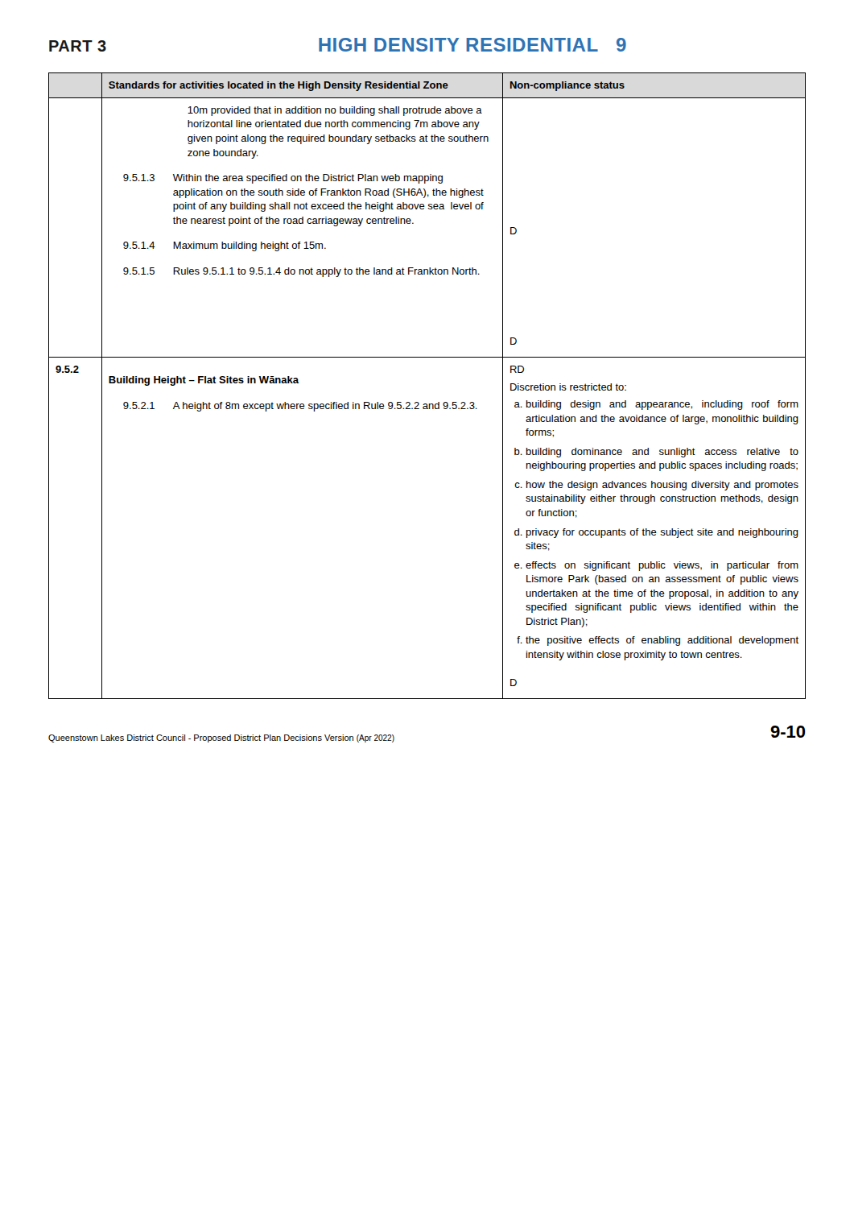PART 3
HIGH DENSITY RESIDENTIAL 9
| | Standards for activities located in the High Density Residential Zone | Non-compliance status |
| --- | --- | --- |
| | 10m provided that in addition no building shall protrude above a horizontal line orientated due north commencing 7m above any given point along the required boundary setbacks at the southern zone boundary. 9.5.1.3 Within the area specified on the District Plan web mapping application on the south side of Frankton Road (SH6A), the highest point of any building shall not exceed the height above sea level of the nearest point of the road carriageway centreline. 9.5.1.4 Maximum building height of 15m. 9.5.1.5 Rules 9.5.1.1 to 9.5.1.4 do not apply to the land at Frankton North. | D D |
| 9.5.2 | Building Height – Flat Sites in Wānaka 9.5.2.1 A height of 8m except where specified in Rule 9.5.2.2 and 9.5.2.3. | RD Discretion is restricted to: building design and appearance, including roof form articulation and the avoidance of large, monolithic building forms; building dominance and sunlight access relative to neighbouring properties and public spaces including roads; how the design advances housing diversity and promotes sustainability either through construction methods, design or function; privacy for occupants of the subject site and neighbouring sites; effects on significant public views, in particular from Lismore Park (based on an assessment of public views undertaken at the time of the proposal, in addition to any specified significant public views identified within the District Plan); the positive effects of enabling additional development intensity within close proximity to town centres. D |
Queenstown Lakes District Council - Proposed District Plan Decisions Version (Apr 2022)
9-10